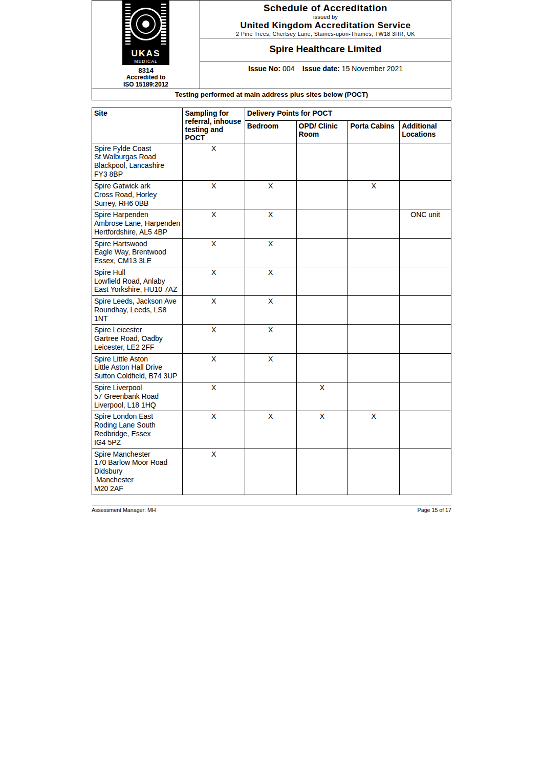| UKAS MEDICAL 8314 Accredited to ISO 15189:2012 | Schedule of Accreditation issued by United Kingdom Accreditation Service 2 Pine Trees, Chertsey Lane, Staines-upon-Thames, TW18 3HR, UK Spire Healthcare Limited Issue No: 004 Issue date: 15 November 2021 |
Testing performed at main address plus sites below (POCT)
| Site | Sampling for referral, inhouse testing and POCT | Delivery Points for POCT |
| --- | --- | --- |
| Bedroom | OPD/ Clinic Room | Porta Cabins | Additional Locations |
| Spire Fylde Coast St Walburgas Road Blackpool, Lancashire FY3 8BP | X | | | | |
| Spire Gatwick ark Cross Road, Horley Surrey, RH6 0BB | X | X | | X | |
| Spire Harpenden Ambrose Lane, Harpenden Hertfordshire, AL5 4BP | X | X | | | ONC unit |
| Spire Hartswood Eagle Way, Brentwood Essex, CM13 3LE | X | X | | | |
| Spire Hull Lowfield Road, Anlaby East Yorkshire, HU10 7AZ | X | X | | | |
| Spire Leeds, Jackson Ave Roundhay, Leeds, LS8 1NT | X | X | | | |
| Spire Leicester Gartree Road, Oadby Leicester, LE2 2FF | X | X | | | |
| Spire Little Aston Little Aston Hall Drive Sutton Coldfield, B74 3UP | X | X | | | |
| Spire Liverpool 57 Greenbank Road Liverpool, L18 1HQ | X | | X | | |
| Spire London East Roding Lane South Redbridge, Essex IG4 5PZ | X | X | X | X | |
| Spire Manchester 170 Barlow Moor Road Didsbury Manchester M20 2AF | X | | | | |
Assessment Manager: MH
Page 15 of 17